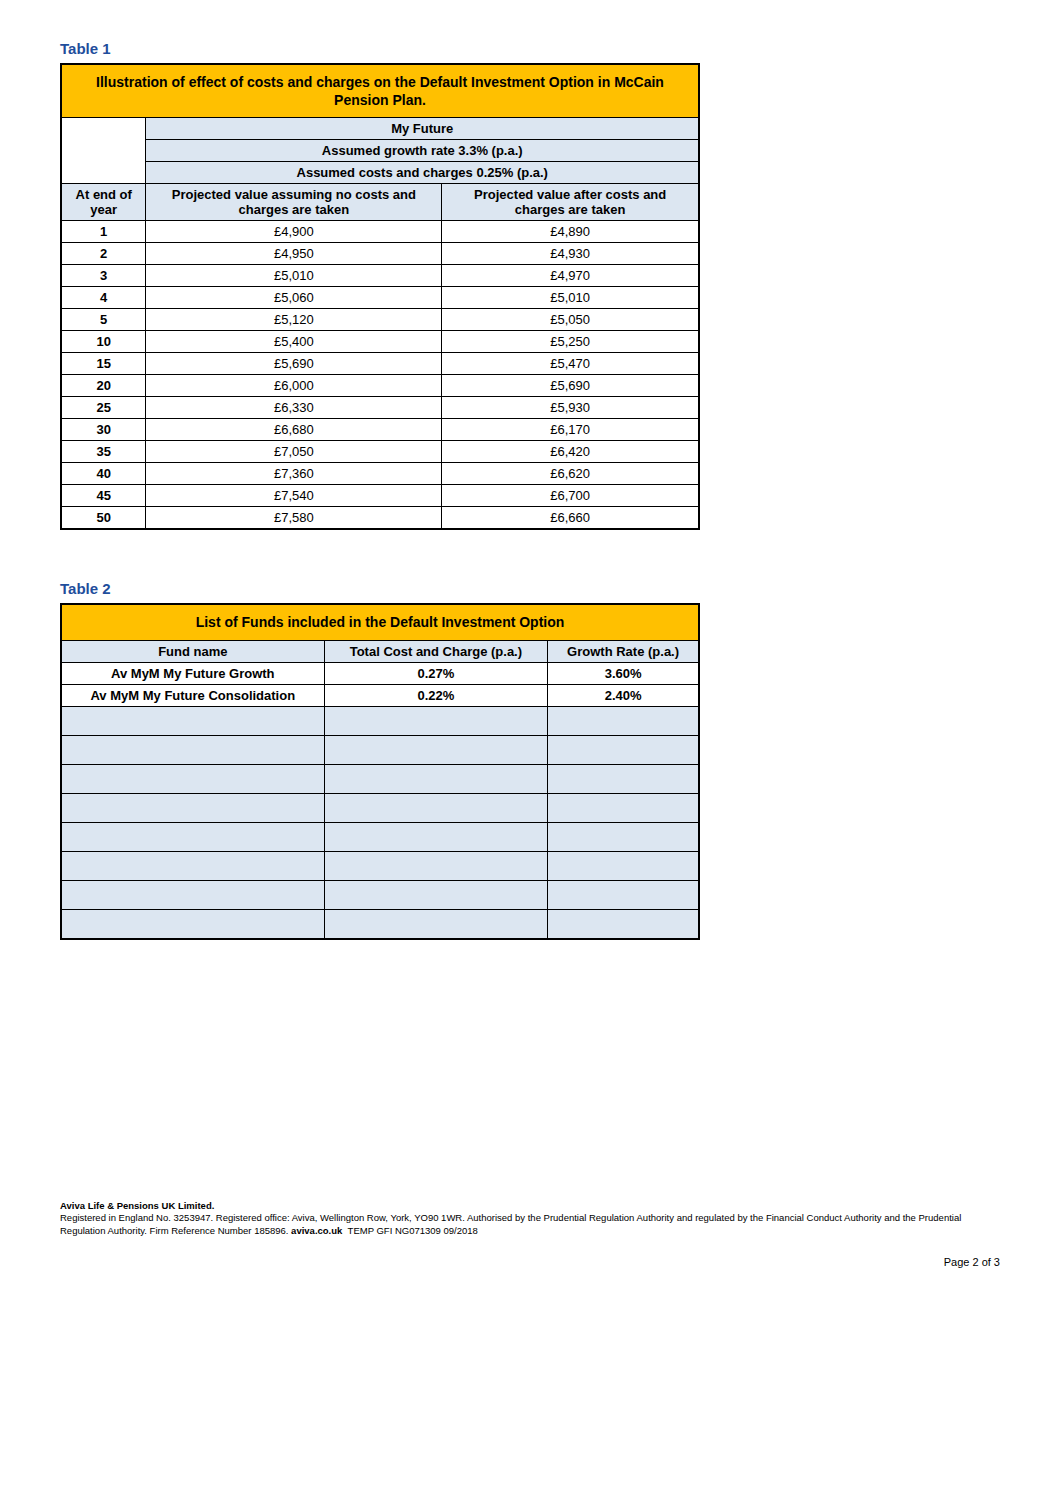Table 1
| Illustration of effect of costs and charges on the Default Investment Option in McCain Pension Plan. |
| | My Future |
| Assumed growth rate 3.3% (p.a.) |
| Assumed costs and charges 0.25% (p.a.) |
| At end of year | Projected value assuming no costs and charges are taken | Projected value after costs and charges are taken |
| 1 | £4,900 | £4,890 |
| 2 | £4,950 | £4,930 |
| 3 | £5,010 | £4,970 |
| 4 | £5,060 | £5,010 |
| 5 | £5,120 | £5,050 |
| 10 | £5,400 | £5,250 |
| 15 | £5,690 | £5,470 |
| 20 | £6,000 | £5,690 |
| 25 | £6,330 | £5,930 |
| 30 | £6,680 | £6,170 |
| 35 | £7,050 | £6,420 |
| 40 | £7,360 | £6,620 |
| 45 | £7,540 | £6,700 |
| 50 | £7,580 | £6,660 |
Table 2
| List of Funds included in the Default Investment Option |
| Fund name | Total Cost and Charge (p.a.) | Growth Rate (p.a.) |
| Av MyM My Future Growth | 0.27% | 3.60% |
| Av MyM My Future Consolidation | 0.22% | 2.40% |
Aviva Life & Pensions UK Limited.
Registered in England No. 3253947. Registered office: Aviva, Wellington Row, York, YO90 1WR. Authorised by the Prudential Regulation Authority and regulated by the Financial Conduct Authority and the Prudential Regulation Authority. Firm Reference Number 185896. aviva.co.uk TEMP GFI NG071309 09/2018
Page 2 of 3